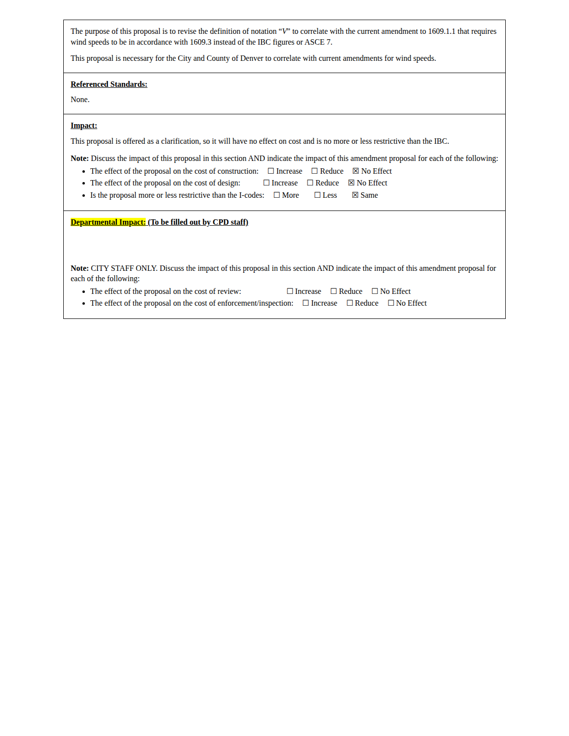The purpose of this proposal is to revise the definition of notation “V” to correlate with the current amendment to 1609.1.1 that requires wind speeds to be in accordance with 1609.3 instead of the IBC figures or ASCE 7.
This proposal is necessary for the City and County of Denver to correlate with current amendments for wind speeds.
Referenced Standards:
None.
Impact:
This proposal is offered as a clarification, so it will have no effect on cost and is no more or less restrictive than the IBC.
Note: Discuss the impact of this proposal in this section AND indicate the impact of this amendment proposal for each of the following:
The effect of the proposal on the cost of construction: ☐ Increase ☐ Reduce ☒ No Effect
The effect of the proposal on the cost of design: ☐ Increase ☐ Reduce ☒ No Effect
Is the proposal more or less restrictive than the I-codes: ☐ More ☐ Less ☒ Same
Departmental Impact: (To be filled out by CPD staff)
Note: CITY STAFF ONLY. Discuss the impact of this proposal in this section AND indicate the impact of this amendment proposal for each of the following:
The effect of the proposal on the cost of review: ☐ Increase ☐ Reduce ☐ No Effect
The effect of the proposal on the cost of enforcement/inspection: ☐ Increase ☐ Reduce ☐ No Effect